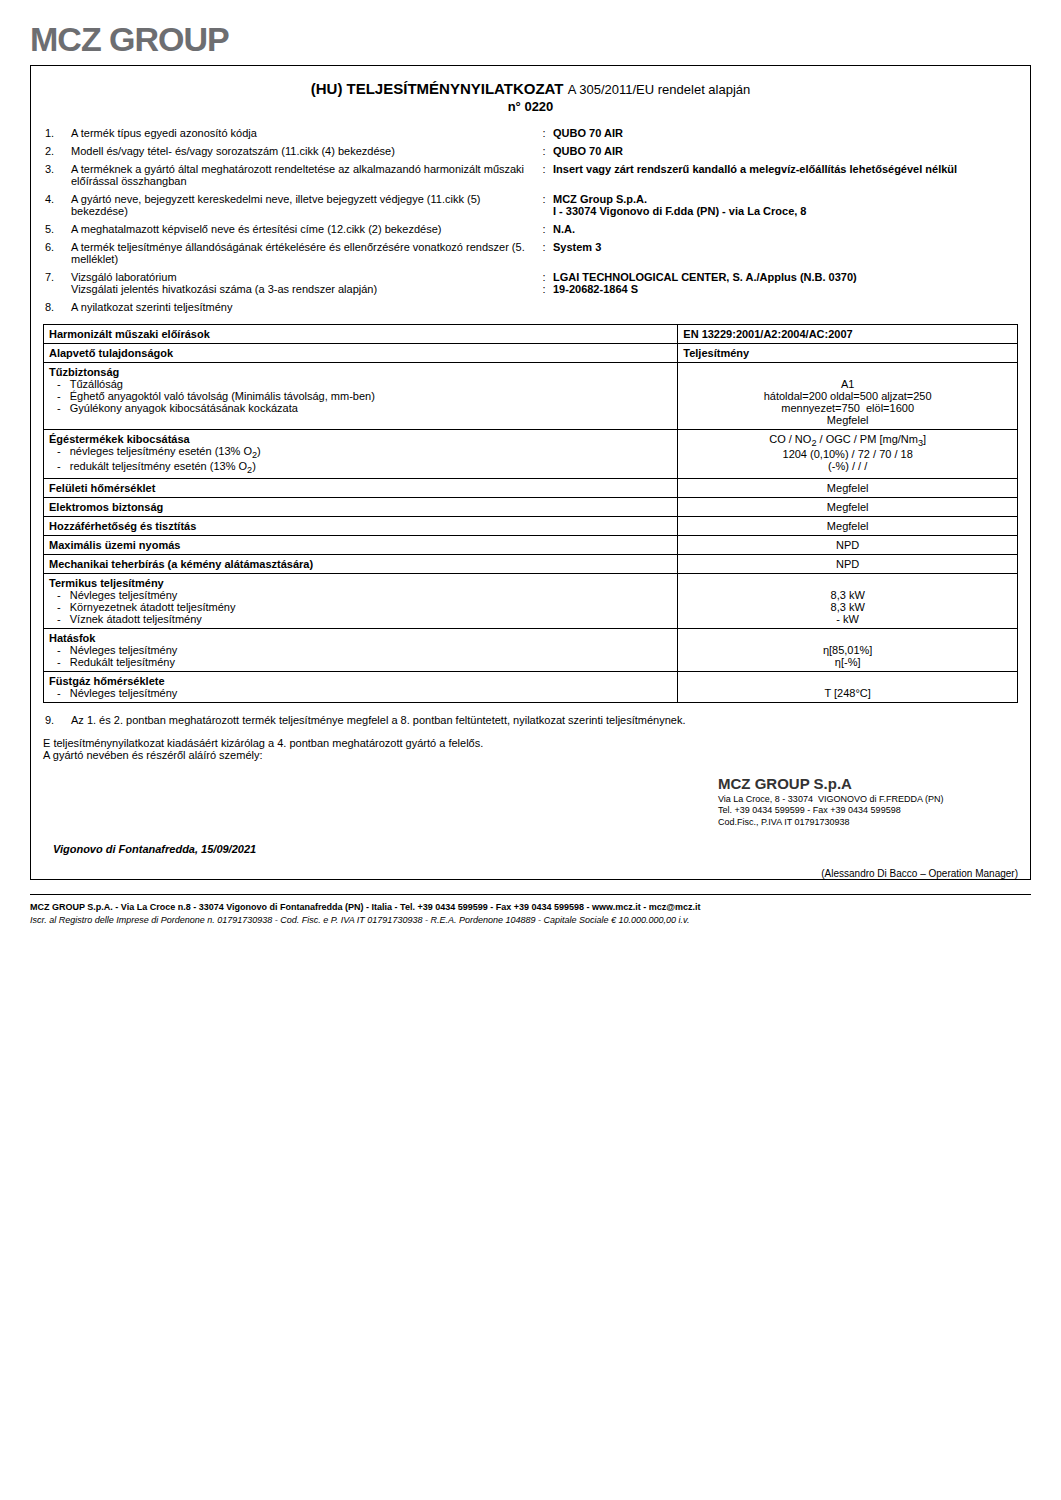MCZ GROUP
(HU) TELJESÍTMÉNYNYILATKOZAT A 305/2011/EU rendelet alapján
n° 0220
| 1. | A termék típus egyedi azonosító kódja | : | QUBO 70 AIR |
| 2. | Modell és/vagy tétel- és/vagy sorozatszám (11.cikk (4) bekezdése) | : | QUBO 70 AIR |
| 3. | A terméknek a gyártó által meghatározott rendeltetése az alkalmazandó harmonizált műszaki előírással összhangban | : | Insert vagy zárt rendszerű kandalló a melegvíz-előállítás lehetőségével nélkül |
| 4. | A gyártó neve, bejegyzett kereskedelmi neve, illetve bejegyzett védjegye (11.cikk (5) bekezdése) | : | MCZ Group S.p.A. I - 33074 Vigonovo di F.dda (PN) - via La Croce, 8 |
| 5. | A meghatalmazott képviselő neve és értesítési címe (12.cikk (2) bekezdése) | : | N.A. |
| 6. | A termék teljesítménye állandóságának értékelésére és ellenőrzésére vonatkozó rendszer (5. melléklet) | : | System 3 |
| 7. | Vizsgáló laboratórium Vizsgálati jelentés hivatkozási száma (a 3-as rendszer alapján) | : : | LGAI TECHNOLOGICAL CENTER, S. A./Applus (N.B. 0370) 19-20682-1864 S |
| 8. | A nyilatkozat szerinti teljesítmény |
| Harmonizált műszaki előírások | EN 13229:2001/A2:2004/AC:2007 |
| --- | --- |
| Alapvető tulajdonságok | Teljesítmény |
| Tűzbiztonság Tűzállóság Éghető anyagoktól való távolság (Minimális távolság, mm-ben) Gyúlékony anyagok kibocsátásának kockázata | A1 hátoldal=200 oldal=500 aljzat=250 mennyezet=750 elöl=1600 Megfelel |
| Égéstermékek kibocsátása névleges teljesítmény esetén (13% O 2 ) redukált teljesítmény esetén (13% O 2 ) | CO / NO 2 / OGC / PM [mg/Nm 3 ] 1204 (0,10%) / 72 / 70 / 18 (-%) / / / |
| Felületi hőmérséklet | Megfelel |
| Elektromos biztonság | Megfelel |
| Hozzáférhetőség és tisztítás | Megfelel |
| Maximális üzemi nyomás | NPD |
| Mechanikai teherbírás (a kémény alátámasztására) | NPD |
| Termikus teljesítmény Névleges teljesítmény Környezetnek átadott teljesítmény Víznek átadott teljesítmény | 8,3 kW 8,3 kW - kW |
| Hatásfok Névleges teljesítmény Redukált teljesítmény | η[85,01%] η[-%] |
| Füstgáz hőmérséklete Névleges teljesítmény | T [248°C] |
| 9. | Az 1. és 2. pontban meghatározott termék teljesítménye megfelel a 8. pontban feltüntetett, nyilatkozat szerinti teljesítménynek. |
E teljesítménynyilatkozat kiadásáért kizárólag a 4. pontban meghatározott gyártó a felelős.
A gyártó nevében és részéről aláíró személy:
Vigonovo di Fontanafredda, 15/09/2021
MCZ GROUP S.p.A
Via La Croce, 8 - 33074 VIGONOVO di F.FREDDA (PN)
Tel. +39 0434 599599 - Fax +39 0434 599598
Cod.Fisc., P.IVA IT 01791730938
(Alessandro Di Bacco – Operation Manager)
MCZ GROUP S.p.A. - Via La Croce n.8 - 33074 Vigonovo di Fontanafredda (PN) - Italia - Tel. +39 0434 599599 - Fax +39 0434 599598 - www.mcz.it - mcz@mcz.it
Iscr. al Registro delle Imprese di Pordenone n. 01791730938 - Cod. Fisc. e P. IVA IT 01791730938 - R.E.A. Pordenone 104889 - Capitale Sociale € 10.000.000,00 i.v.